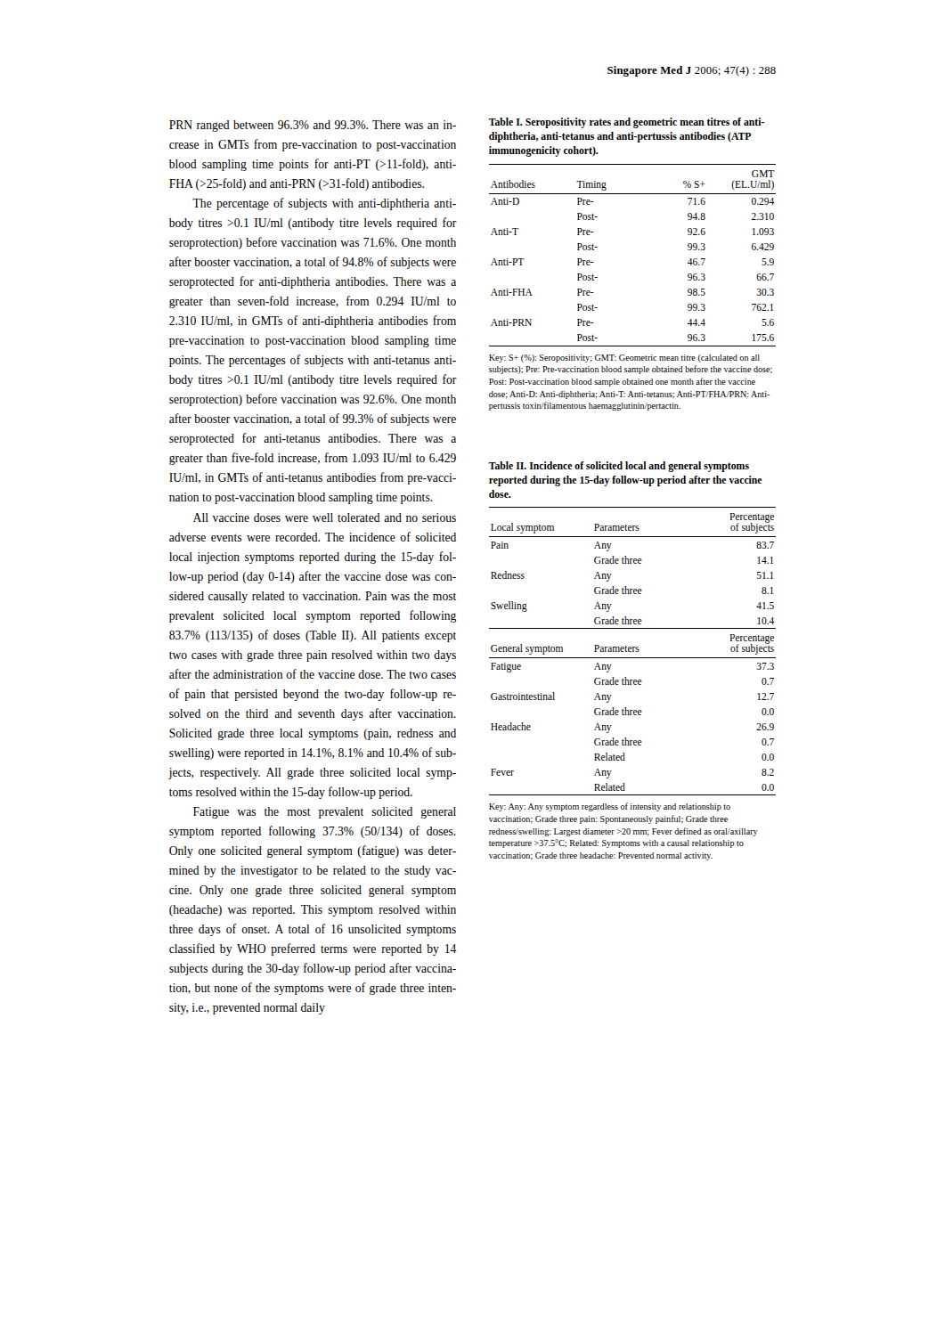Singapore Med J 2006; 47(4) : 288
PRN ranged between 96.3% and 99.3%. There was an increase in GMTs from pre-vaccination to post-vaccination blood sampling time points for anti-PT (>11-fold), anti-FHA (>25-fold) and anti-PRN (>31-fold) antibodies.
The percentage of subjects with anti-diphtheria antibody titres >0.1 IU/ml (antibody titre levels required for seroprotection) before vaccination was 71.6%. One month after booster vaccination, a total of 94.8% of subjects were seroprotected for anti-diphtheria antibodies. There was a greater than seven-fold increase, from 0.294 IU/ml to 2.310 IU/ml, in GMTs of anti-diphtheria antibodies from pre-vaccination to post-vaccination blood sampling time points. The percentages of subjects with anti-tetanus antibody titres >0.1 IU/ml (antibody titre levels required for seroprotection) before vaccination was 92.6%. One month after booster vaccination, a total of 99.3% of subjects were seroprotected for anti-tetanus antibodies. There was a greater than five-fold increase, from 1.093 IU/ml to 6.429 IU/ml, in GMTs of anti-tetanus antibodies from pre-vaccination to post-vaccination blood sampling time points.
All vaccine doses were well tolerated and no serious adverse events were recorded. The incidence of solicited local injection symptoms reported during the 15-day follow-up period (day 0-14) after the vaccine dose was considered causally related to vaccination. Pain was the most prevalent solicited local symptom reported following 83.7% (113/135) of doses (Table II). All patients except two cases with grade three pain resolved within two days after the administration of the vaccine dose. The two cases of pain that persisted beyond the two-day follow-up resolved on the third and seventh days after vaccination. Solicited grade three local symptoms (pain, redness and swelling) were reported in 14.1%, 8.1% and 10.4% of subjects, respectively. All grade three solicited local symptoms resolved within the 15-day follow-up period.
Fatigue was the most prevalent solicited general symptom reported following 37.3% (50/134) of doses. Only one solicited general symptom (fatigue) was determined by the investigator to be related to the study vaccine. Only one grade three solicited general symptom (headache) was reported. This symptom resolved within three days of onset. A total of 16 unsolicited symptoms classified by WHO preferred terms were reported by 14 subjects during the 30-day follow-up period after vaccination, but none of the symptoms were of grade three intensity, i.e., prevented normal daily
Table I. Seropositivity rates and geometric mean titres of anti-diphtheria, anti-tetanus and anti-pertussis antibodies (ATP immunogenicity cohort).
| Antibodies | Timing | % S+ | GMT (EL.U/ml) |
| --- | --- | --- | --- |
| Anti-D | Pre- | 71.6 | 0.294 |
| | Post- | 94.8 | 2.310 |
| Anti-T | Pre- | 92.6 | 1.093 |
| | Post- | 99.3 | 6.429 |
| Anti-PT | Pre- | 46.7 | 5.9 |
| | Post- | 96.3 | 66.7 |
| Anti-FHA | Pre- | 98.5 | 30.3 |
| | Post- | 99.3 | 762.1 |
| Anti-PRN | Pre- | 44.4 | 5.6 |
| | Post- | 96.3 | 175.6 |
Key: S+ (%): Seropositivity; GMT: Geometric mean titre (calculated on all subjects); Pre: Pre-vaccination blood sample obtained before the vaccine dose; Post: Post-vaccination blood sample obtained one month after the vaccine dose; Anti-D: Anti-diphtheria; Anti-T: Anti-tetanus; Anti-PT/FHA/PRN: Anti-pertussis toxin/filamentous haemagglutinin/pertactin.
Table II. Incidence of solicited local and general symptoms reported during the 15-day follow-up period after the vaccine dose.
| Local symptom | Parameters | Percentage of subjects |
| --- | --- | --- |
| Pain | Any | 83.7 |
| | Grade three | 14.1 |
| Redness | Any | 51.1 |
| | Grade three | 8.1 |
| Swelling | Any | 41.5 |
| | Grade three | 10.4 |
| General symptom | Parameters | Percentage of subjects |
| Fatigue | Any | 37.3 |
| | Grade three | 0.7 |
| Gastrointestinal | Any | 12.7 |
| | Grade three | 0.0 |
| Headache | Any | 26.9 |
| | Grade three | 0.7 |
| | Related | 0.0 |
| Fever | Any | 8.2 |
| | Related | 0.0 |
Key: Any: Any symptom regardless of intensity and relationship to vaccination; Grade three pain: Spontaneously painful; Grade three redness/swelling: Largest diameter >20 mm; Fever defined as oral/axillary temperature >37.5°C; Related: Symptoms with a causal relationship to vaccination; Grade three headache: Prevented normal activity.